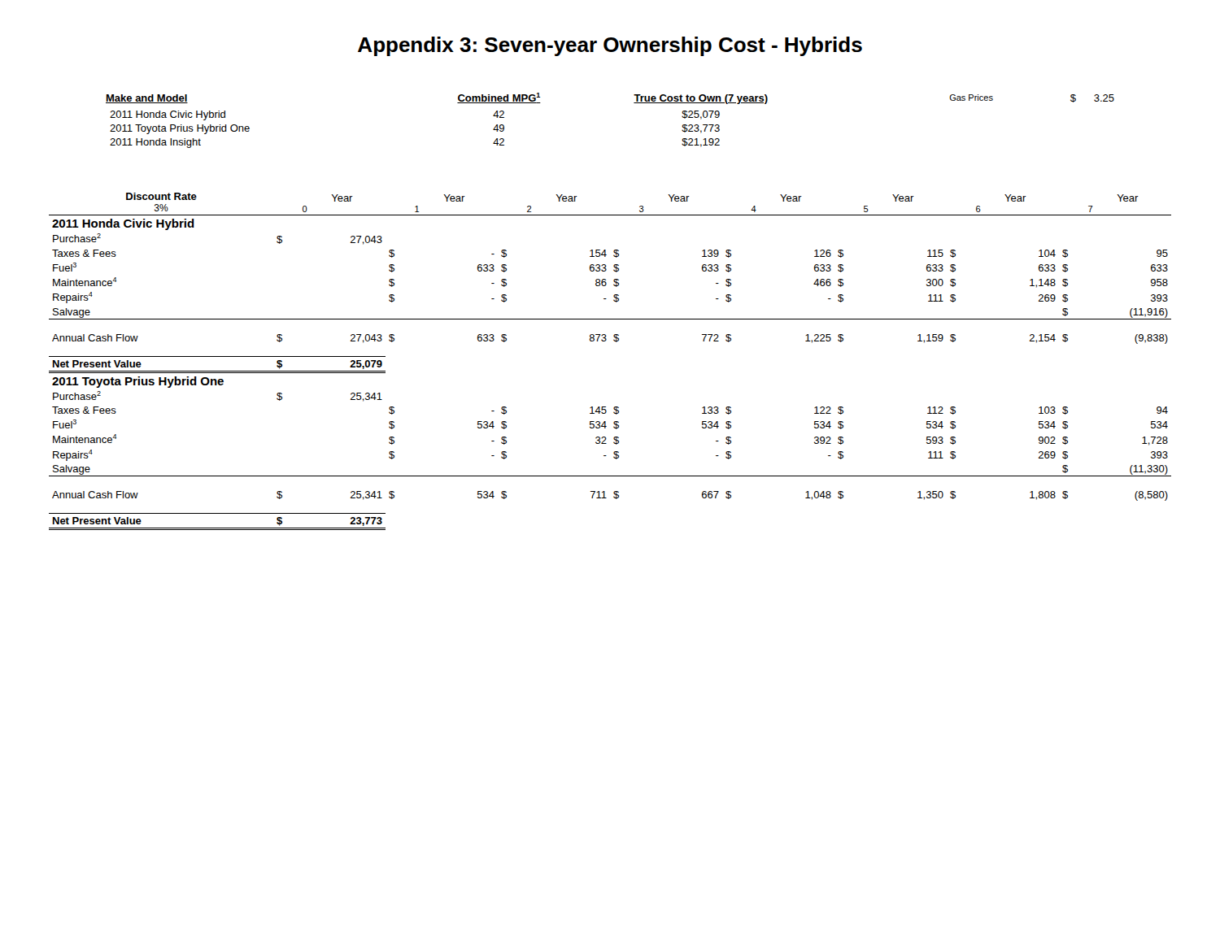Appendix 3: Seven-year Ownership Cost - Hybrids
| Make and Model | Combined MPG 1 | True Cost to Own (7 years) | Gas Prices | $ 3.25 |
| --- | --- | --- | --- | --- |
| 2011 Honda Civic Hybrid | 42 | $25,079 | | |
| 2011 Toyota Prius Hybrid One | 49 | $23,773 | | |
| 2011 Honda Insight | 42 | $21,192 | | |
| Discount Rate 3% | | Year 0 | | Year 1 | | Year 2 | | Year 3 | | Year 4 | | Year 5 | | Year 6 | | Year 7 |
| 2011 Honda Civic Hybrid |
| Purchase 2 | $ | 27,043 | | | | | | | | | | | | | | |
| Taxes & Fees | | | $ | - | $ | 154 | $ | 139 | $ | 126 | $ | 115 | $ | 104 | $ | 95 |
| Fuel 3 | | | $ | 633 | $ | 633 | $ | 633 | $ | 633 | $ | 633 | $ | 633 | $ | 633 |
| Maintenance 4 | | | $ | - | $ | 86 | $ | - | $ | 466 | $ | 300 | $ | 1,148 | $ | 958 |
| Repairs 4 | | | $ | - | $ | - | $ | - | $ | - | $ | 111 | $ | 269 | $ | 393 |
| Salvage | | | | | | | | | | | | | | | $ | (11,916) |
| Annual Cash Flow | $ | 27,043 | $ | 633 | $ | 873 | $ | 772 | $ | 1,225 | $ | 1,159 | $ | 2,154 | $ | (9,838) |
| Net Present Value | $ | 25,079 | |
| 2011 Toyota Prius Hybrid One |
| Purchase 2 | $ | 25,341 | | | | | | | | | | | | | | |
| Taxes & Fees | | | $ | - | $ | 145 | $ | 133 | $ | 122 | $ | 112 | $ | 103 | $ | 94 |
| Fuel 3 | | | $ | 534 | $ | 534 | $ | 534 | $ | 534 | $ | 534 | $ | 534 | $ | 534 |
| Maintenance 4 | | | $ | - | $ | 32 | $ | - | $ | 392 | $ | 593 | $ | 902 | $ | 1,728 |
| Repairs 4 | | | $ | - | $ | - | $ | - | $ | - | $ | 111 | $ | 269 | $ | 393 |
| Salvage | | | | | | | | | | | | | | | $ | (11,330) |
| Annual Cash Flow | $ | 25,341 | $ | 534 | $ | 711 | $ | 667 | $ | 1,048 | $ | 1,350 | $ | 1,808 | $ | (8,580) |
| Net Present Value | $ | 23,773 | |